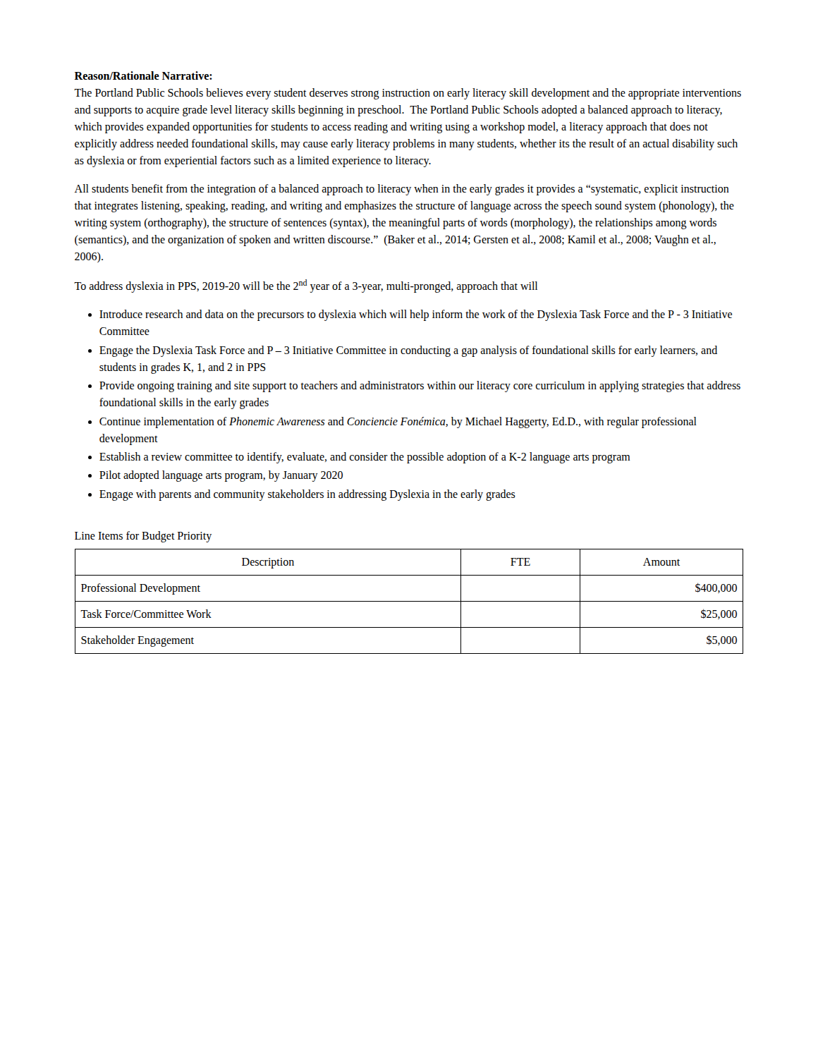Reason/Rationale Narrative:
The Portland Public Schools believes every student deserves strong instruction on early literacy skill development and the appropriate interventions and supports to acquire grade level literacy skills beginning in preschool. The Portland Public Schools adopted a balanced approach to literacy, which provides expanded opportunities for students to access reading and writing using a workshop model, a literacy approach that does not explicitly address needed foundational skills, may cause early literacy problems in many students, whether its the result of an actual disability such as dyslexia or from experiential factors such as a limited experience to literacy.
All students benefit from the integration of a balanced approach to literacy when in the early grades it provides a “systematic, explicit instruction that integrates listening, speaking, reading, and writing and emphasizes the structure of language across the speech sound system (phonology), the writing system (orthography), the structure of sentences (syntax), the meaningful parts of words (morphology), the relationships among words (semantics), and the organization of spoken and written discourse.” (Baker et al., 2014; Gersten et al., 2008; Kamil et al., 2008; Vaughn et al., 2006).
To address dyslexia in PPS, 2019-20 will be the 2nd year of a 3-year, multi-pronged, approach that will
Introduce research and data on the precursors to dyslexia which will help inform the work of the Dyslexia Task Force and the P - 3 Initiative Committee
Engage the Dyslexia Task Force and P – 3 Initiative Committee in conducting a gap analysis of foundational skills for early learners, and students in grades K, 1, and 2 in PPS
Provide ongoing training and site support to teachers and administrators within our literacy core curriculum in applying strategies that address foundational skills in the early grades
Continue implementation of Phonemic Awareness and Conciencie Fonémica, by Michael Haggerty, Ed.D., with regular professional development
Establish a review committee to identify, evaluate, and consider the possible adoption of a K-2 language arts program
Pilot adopted language arts program, by January 2020
Engage with parents and community stakeholders in addressing Dyslexia in the early grades
Line Items for Budget Priority
| Description | FTE | Amount |
| --- | --- | --- |
| Professional Development | | $400,000 |
| Task Force/Committee Work | | $25,000 |
| Stakeholder Engagement | | $5,000 |